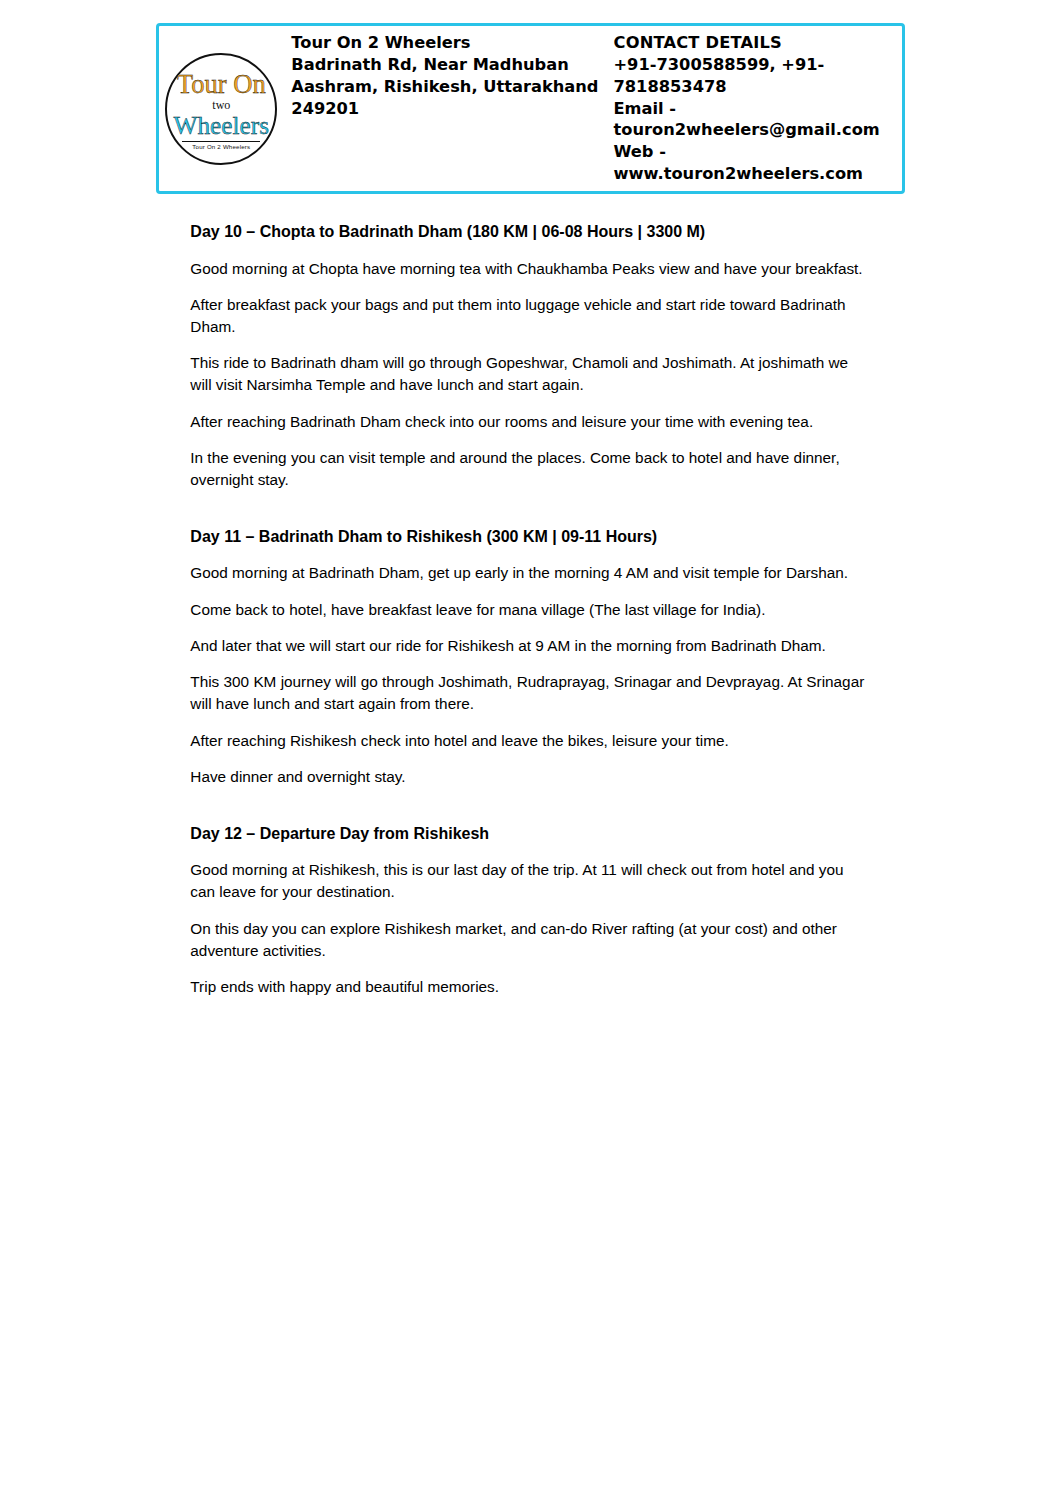Tour On
two
Wheelers
Tour On 2 Wheelers
Tour On 2 Wheelers
Badrinath Rd, Near Madhuban
Aashram, Rishikesh, Uttarakhand
249201
CONTACT DETAILS
+91-7300588599, +91-7818853478
Email - touron2wheelers@gmail.com
Web - www.touron2wheelers.com
Day 10 – Chopta to Badrinath Dham (180 KM | 06-08 Hours | 3300 M)
Good morning at Chopta have morning tea with Chaukhamba Peaks view and have your breakfast.
After breakfast pack your bags and put them into luggage vehicle and start ride toward Badrinath Dham.
This ride to Badrinath dham will go through Gopeshwar, Chamoli and Joshimath. At joshimath we will visit Narsimha Temple and have lunch and start again.
After reaching Badrinath Dham check into our rooms and leisure your time with evening tea.
In the evening you can visit temple and around the places. Come back to hotel and have dinner, overnight stay.
Day 11 – Badrinath Dham to Rishikesh (300 KM | 09-11 Hours)
Good morning at Badrinath Dham, get up early in the morning 4 AM and visit temple for Darshan.
Come back to hotel, have breakfast leave for mana village (The last village for India).
And later that we will start our ride for Rishikesh at 9 AM in the morning from Badrinath Dham.
This 300 KM journey will go through Joshimath, Rudraprayag, Srinagar and Devprayag. At Srinagar will have lunch and start again from there.
After reaching Rishikesh check into hotel and leave the bikes, leisure your time.
Have dinner and overnight stay.
Day 12 – Departure Day from Rishikesh
Good morning at Rishikesh, this is our last day of the trip. At 11 will check out from hotel and you can leave for your destination.
On this day you can explore Rishikesh market, and can-do River rafting (at your cost) and other adventure activities.
Trip ends with happy and beautiful memories.